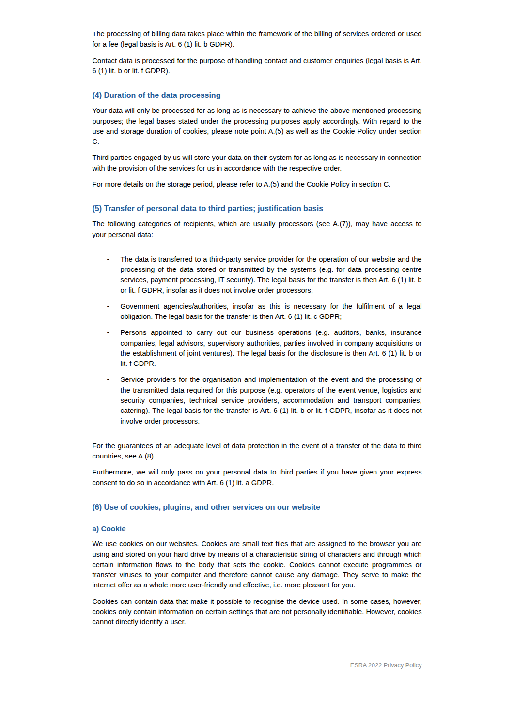The processing of billing data takes place within the framework of the billing of services ordered or used for a fee (legal basis is Art. 6 (1) lit. b GDPR).
Contact data is processed for the purpose of handling contact and customer enquiries (legal basis is Art. 6 (1) lit. b or lit. f GDPR).
(4) Duration of the data processing
Your data will only be processed for as long as is necessary to achieve the above-mentioned processing purposes; the legal bases stated under the processing purposes apply accordingly. With regard to the use and storage duration of cookies, please note point A.(5) as well as the Cookie Policy under section C.
Third parties engaged by us will store your data on their system for as long as is necessary in connection with the provision of the services for us in accordance with the respective order.
For more details on the storage period, please refer to A.(5) and the Cookie Policy in section C.
(5) Transfer of personal data to third parties; justification basis
The following categories of recipients, which are usually processors (see A.(7)), may have access to your personal data:
The data is transferred to a third-party service provider for the operation of our website and the processing of the data stored or transmitted by the systems (e.g. for data processing centre services, payment processing, IT security). The legal basis for the transfer is then Art. 6 (1) lit. b or lit. f GDPR, insofar as it does not involve order processors;
Government agencies/authorities, insofar as this is necessary for the fulfilment of a legal obligation. The legal basis for the transfer is then Art. 6 (1) lit. c GDPR;
Persons appointed to carry out our business operations (e.g. auditors, banks, insurance companies, legal advisors, supervisory authorities, parties involved in company acquisitions or the establishment of joint ventures). The legal basis for the disclosure is then Art. 6 (1) lit. b or lit. f GDPR.
Service providers for the organisation and implementation of the event and the processing of the transmitted data required for this purpose (e.g. operators of the event venue, logistics and security companies, technical service providers, accommodation and transport companies, catering). The legal basis for the transfer is Art. 6 (1) lit. b or lit. f GDPR, insofar as it does not involve order processors.
For the guarantees of an adequate level of data protection in the event of a transfer of the data to third countries, see A.(8).
Furthermore, we will only pass on your personal data to third parties if you have given your express consent to do so in accordance with Art. 6 (1) lit. a GDPR.
(6) Use of cookies, plugins, and other services on our website
a) Cookie
We use cookies on our websites. Cookies are small text files that are assigned to the browser you are using and stored on your hard drive by means of a characteristic string of characters and through which certain information flows to the body that sets the cookie. Cookies cannot execute programmes or transfer viruses to your computer and therefore cannot cause any damage. They serve to make the internet offer as a whole more user-friendly and effective, i.e. more pleasant for you.
Cookies can contain data that make it possible to recognise the device used. In some cases, however, cookies only contain information on certain settings that are not personally identifiable. However, cookies cannot directly identify a user.
ESRA 2022 Privacy Policy